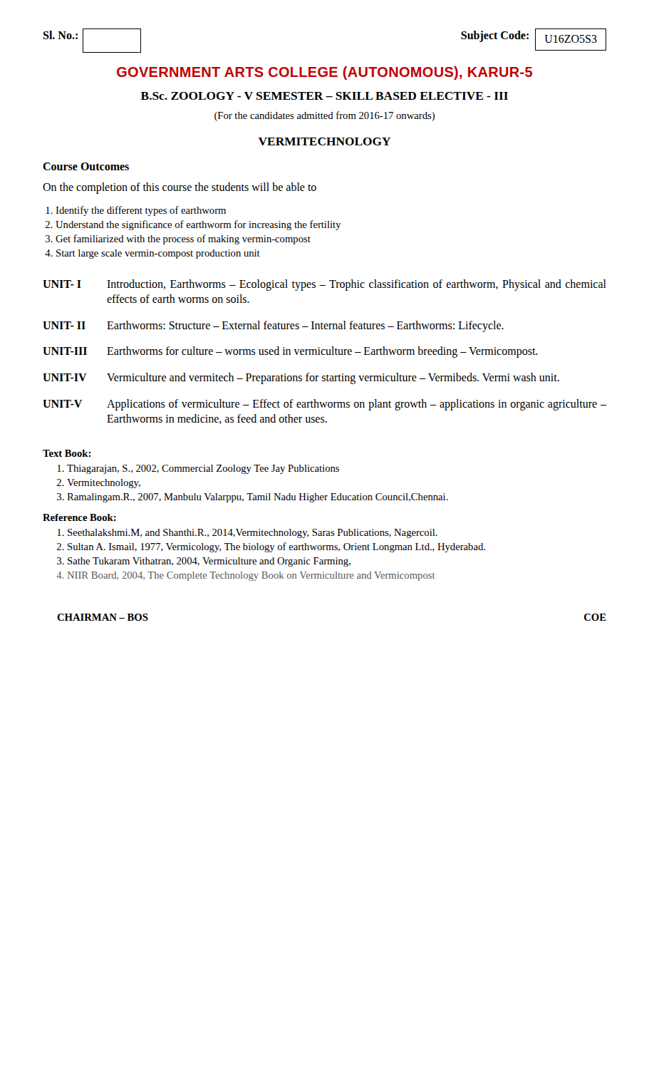Sl. No.:
Subject Code:U16ZO5S3
GOVERNMENT ARTS COLLEGE (AUTONOMOUS), KARUR-5
B.Sc. ZOOLOGY - V SEMESTER – SKILL BASED ELECTIVE - III
(For the candidates admitted from 2016-17 onwards)
VERMITECHNOLOGY
Course Outcomes
On the completion of this course the students will be able to
Identify the different types of earthworm
Understand the significance of earthworm for increasing the fertility
Get familiarized with the process of making vermin-compost
Start large scale vermin-compost production unit
| UNIT- I | Introduction, Earthworms – Ecological types – Trophic classification of earthworm, Physical and chemical effects of earth worms on soils. |
| UNIT- II | Earthworms: Structure – External features – Internal features – Earthworms: Lifecycle. |
| UNIT-III | Earthworms for culture – worms used in vermiculture – Earthworm breeding – Vermicompost. |
| UNIT-IV | Vermiculture and vermitech – Preparations for starting vermiculture – Vermibeds. Vermi wash unit. |
| UNIT-V | Applications of vermiculture – Effect of earthworms on plant growth – applications in organic agriculture – Earthworms in medicine, as feed and other uses. |
Text Book:
Thiagarajan, S., 2002, Commercial Zoology Tee Jay Publications
Vermitechnology,
Ramalingam.R., 2007, Manbulu Valarppu, Tamil Nadu Higher Education Council,Chennai.
Reference Book:
Seethalakshmi.M, and Shanthi.R., 2014,Vermitechnology, Saras Publications, Nagercoil.
Sultan A. Ismail, 1977, Vermicology, The biology of earthworms, Orient Longman Ltd., Hyderabad.
Sathe Tukaram Vithatran, 2004, Vermiculture and Organic Farming,
NIIR Board, 2004, The Complete Technology Book on Vermiculture and Vermicompost
CHAIRMAN – BOS
COE